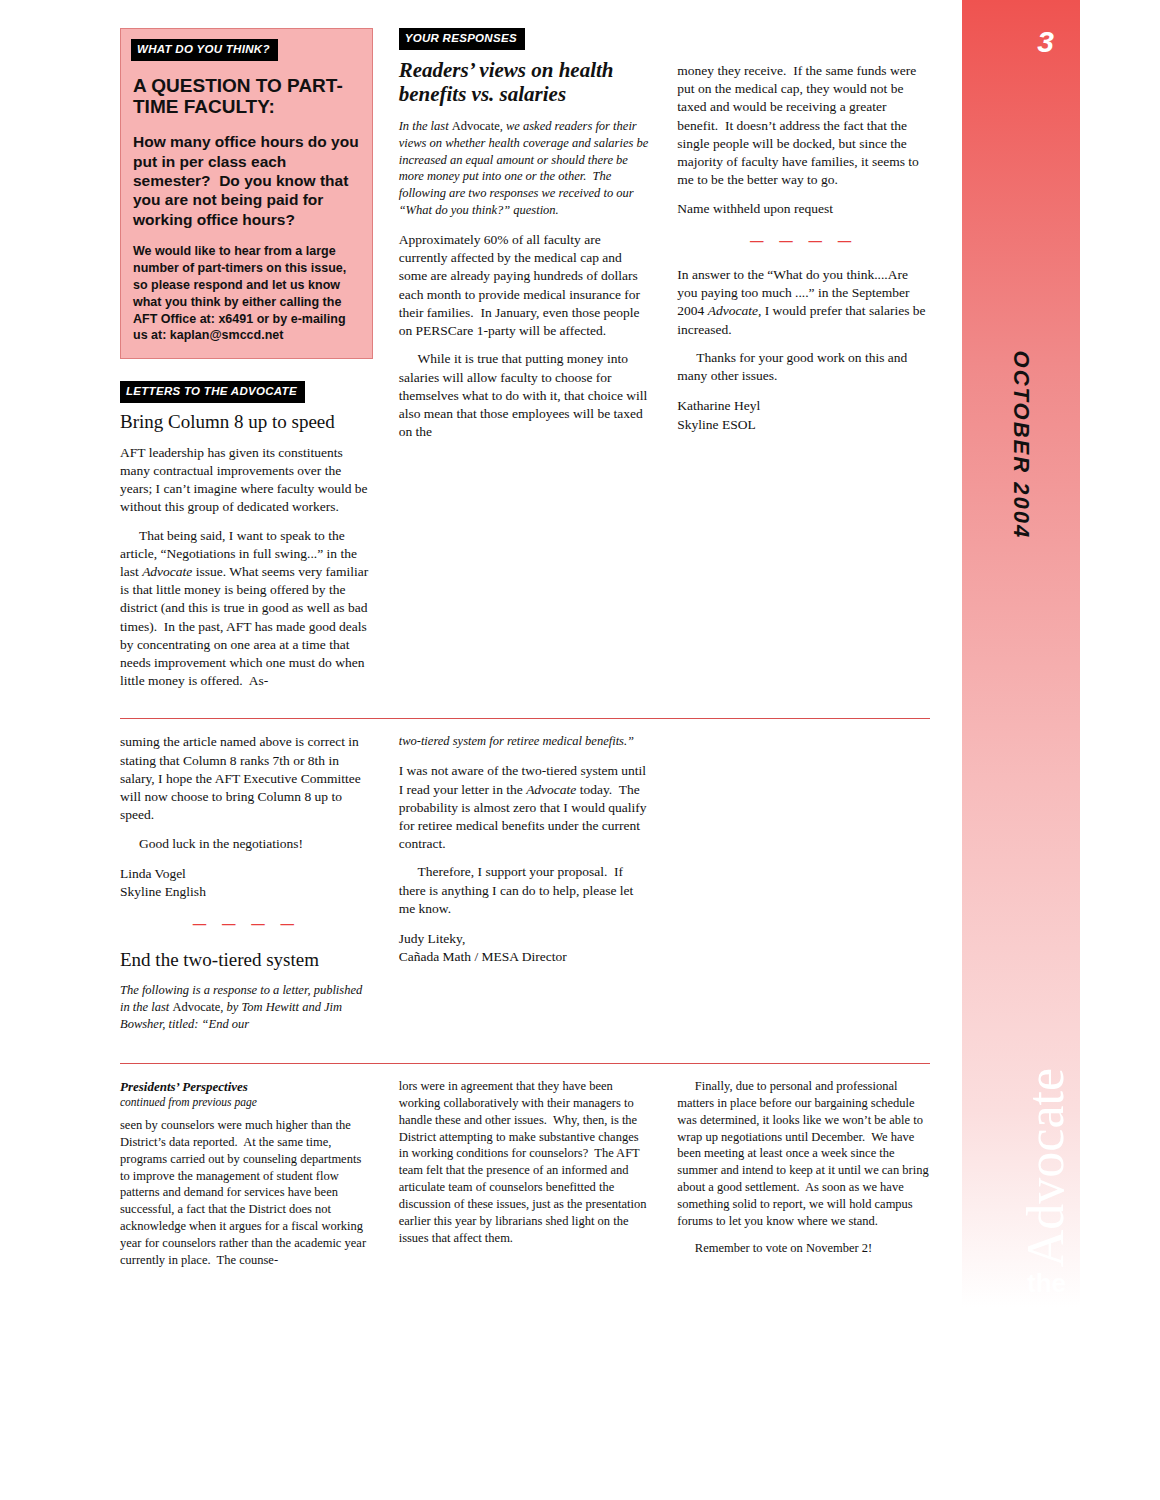3
OCTOBER 2004
Advocate
the
WHAT DO YOU THINK?
A QUESTION TO PART-TIME FACULTY:
How many office hours do you put in per class each semester? Do you know that you are not being paid for working office hours?
We would like to hear from a large number of part-timers on this issue, so please respond and let us know what you think by either calling the AFT Office at: x6491 or by e-mailing us at: kaplan@smccd.net
LETTERS TO THE ADVOCATE
Bring Column 8 up to speed
AFT leadership has given its constituents many contractual improvements over the years; I can’t imagine where faculty would be without this group of dedicated workers.
That being said, I want to speak to the article, “Negotiations in full swing...” in the last Advocate issue. What seems very familiar is that little money is being offered by the district (and this is true in good as well as bad times). In the past, AFT has made good deals by concentrating on one area at a time that needs improvement which one must do when little money is offered. As-
YOUR RESPONSES
Readers’ views on health benefits vs. salaries
In the last Advocate, we asked readers for their views on whether health coverage and salaries be increased an equal amount or should there be more money put into one or the other. The following are two responses we received to our “What do you think?” question.
Approximately 60% of all faculty are currently affected by the medical cap and some are already paying hundreds of dollars each month to provide medical insurance for their families. In January, even those people on PERSCare 1-party will be affected.
While it is true that putting money into salaries will allow faculty to choose for themselves what to do with it, that choice will also mean that those employees will be taxed on the
money they receive. If the same funds were put on the medical cap, they would not be taxed and would be receiving a greater benefit. It doesn’t address the fact that the single people will be docked, but since the majority of faculty have families, it seems to me to be the better way to go.
Name withheld upon request
— — — —
In answer to the “What do you think....Are you paying too much ....” in the September 2004 Advocate, I would prefer that salaries be increased.
Thanks for your good work on this and many other issues.
Katharine Heyl
Skyline ESOL
suming the article named above is correct in stating that Column 8 ranks 7th or 8th in salary, I hope the AFT Executive Committee will now choose to bring Column 8 up to speed.
Good luck in the negotiations!
Linda Vogel
Skyline English
— — — —
End the two-tiered system
The following is a response to a letter, published in the last Advocate, by Tom Hewitt and Jim Bowsher, titled: “End our
two-tiered system for retiree medical benefits.”
I was not aware of the two-tiered system until I read your letter in the Advocate today. The probability is almost zero that I would qualify for retiree medical benefits under the current contract.
Therefore, I support your proposal. If there is anything I can do to help, please let me know.
Judy Liteky,
Cañada Math / MESA Director
Presidents’ Perspectives
continued from previous page
seen by counselors were much higher than the District’s data reported. At the same time, programs carried out by counseling departments to improve the management of student flow patterns and demand for services have been successful, a fact that the District does not acknowledge when it argues for a fiscal working year for counselors rather than the academic year currently in place. The counse-
lors were in agreement that they have been working collaboratively with their managers to handle these and other issues. Why, then, is the District attempting to make substantive changes in working conditions for counselors? The AFT team felt that the presence of an informed and articulate team of counselors benefitted the discussion of these issues, just as the presentation earlier this year by librarians shed light on the issues that affect them.
Finally, due to personal and professional matters in place before our bargaining schedule was determined, it looks like we won’t be able to wrap up negotiations until December. We have been meeting at least once a week since the summer and intend to keep at it until we can bring about a good settlement. As soon as we have something solid to report, we will hold campus forums to let you know where we stand.
Remember to vote on November 2!